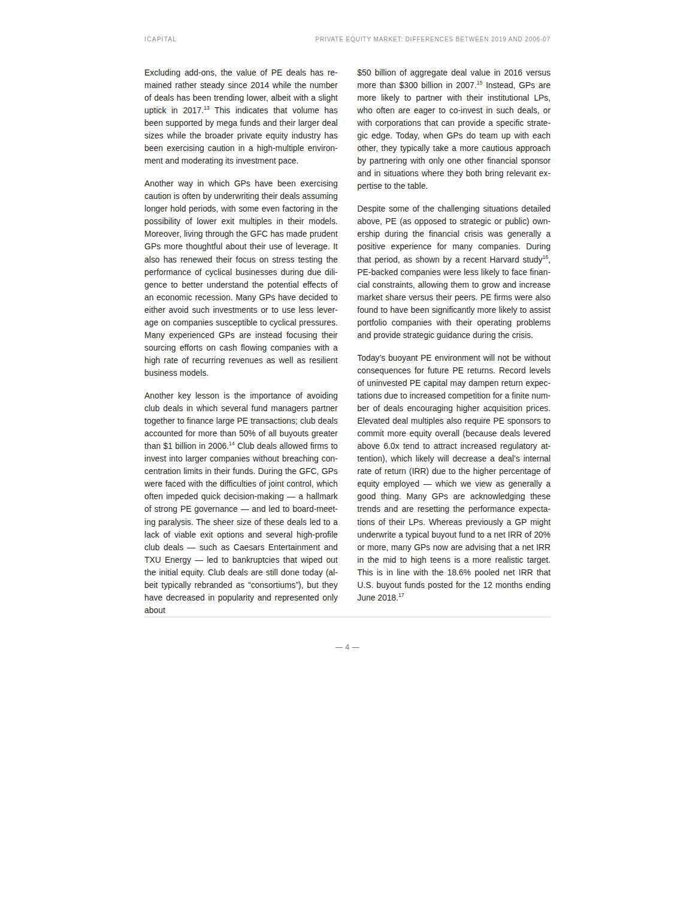iCAPITAL
Private Equity Market: Differences Between 2019 and 2006-07
Excluding add-ons, the value of PE deals has remained rather steady since 2014 while the number of deals has been trending lower, albeit with a slight uptick in 2017.13 This indicates that volume has been supported by mega funds and their larger deal sizes while the broader private equity industry has been exercising caution in a high-multiple environment and moderating its investment pace.
Another way in which GPs have been exercising caution is often by underwriting their deals assuming longer hold periods, with some even factoring in the possibility of lower exit multiples in their models. Moreover, living through the GFC has made prudent GPs more thoughtful about their use of leverage. It also has renewed their focus on stress testing the performance of cyclical businesses during due diligence to better understand the potential effects of an economic recession. Many GPs have decided to either avoid such investments or to use less leverage on companies susceptible to cyclical pressures. Many experienced GPs are instead focusing their sourcing efforts on cash flowing companies with a high rate of recurring revenues as well as resilient business models.
Another key lesson is the importance of avoiding club deals in which several fund managers partner together to finance large PE transactions; club deals accounted for more than 50% of all buyouts greater than $1 billion in 2006.14 Club deals allowed firms to invest into larger companies without breaching concentration limits in their funds. During the GFC, GPs were faced with the difficulties of joint control, which often impeded quick decision-making — a hallmark of strong PE governance — and led to board-meeting paralysis. The sheer size of these deals led to a lack of viable exit options and several high-profile club deals — such as Caesars Entertainment and TXU Energy — led to bankruptcies that wiped out the initial equity. Club deals are still done today (albeit typically rebranded as “consortiums”), but they have decreased in popularity and represented only about
$50 billion of aggregate deal value in 2016 versus more than $300 billion in 2007.15 Instead, GPs are more likely to partner with their institutional LPs, who often are eager to co-invest in such deals, or with corporations that can provide a specific strategic edge. Today, when GPs do team up with each other, they typically take a more cautious approach by partnering with only one other financial sponsor and in situations where they both bring relevant expertise to the table.
Despite some of the challenging situations detailed above, PE (as opposed to strategic or public) ownership during the financial crisis was generally a positive experience for many companies. During that period, as shown by a recent Harvard study16, PE-backed companies were less likely to face financial constraints, allowing them to grow and increase market share versus their peers. PE firms were also found to have been significantly more likely to assist portfolio companies with their operating problems and provide strategic guidance during the crisis.
Today’s buoyant PE environment will not be without consequences for future PE returns. Record levels of uninvested PE capital may dampen return expectations due to increased competition for a finite number of deals encouraging higher acquisition prices. Elevated deal multiples also require PE sponsors to commit more equity overall (because deals levered above 6.0x tend to attract increased regulatory attention), which likely will decrease a deal’s internal rate of return (IRR) due to the higher percentage of equity employed — which we view as generally a good thing. Many GPs are acknowledging these trends and are resetting the performance expectations of their LPs. Whereas previously a GP might underwrite a typical buyout fund to a net IRR of 20% or more, many GPs now are advising that a net IRR in the mid to high teens is a more realistic target. This is in line with the 18.6% pooled net IRR that U.S. buyout funds posted for the 12 months ending June 2018.17
— 4 —